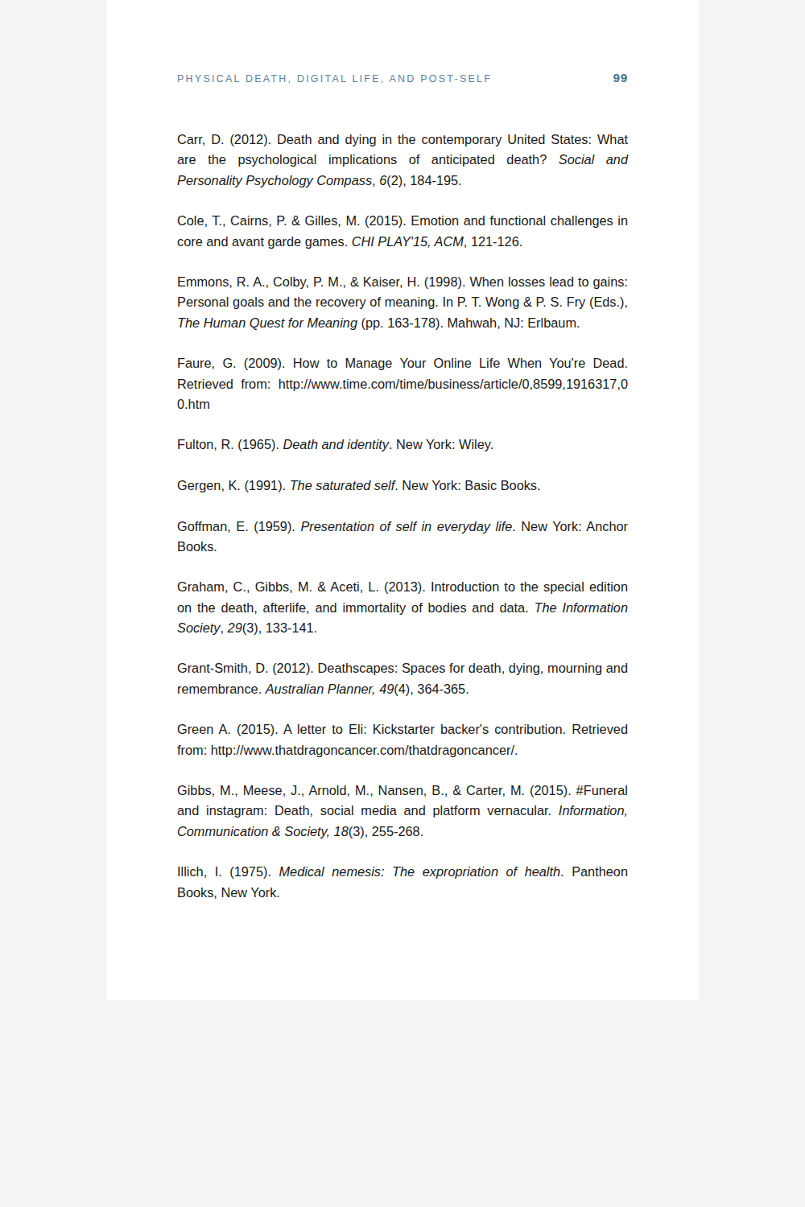Physical Death, Digital Life, and Post-Self 99
Carr, D. (2012). Death and dying in the contemporary United States: What are the psychological implications of anticipated death? Social and Personality Psychology Compass, 6(2), 184-195.
Cole, T., Cairns, P. & Gilles, M. (2015). Emotion and functional challenges in core and avant garde games. CHI PLAY'15, ACM, 121-126.
Emmons, R. A., Colby, P. M., & Kaiser, H. (1998). When losses lead to gains: Personal goals and the recovery of meaning. In P. T. Wong & P. S. Fry (Eds.), The Human Quest for Meaning (pp. 163-178). Mahwah, NJ: Erlbaum.
Faure, G. (2009). How to Manage Your Online Life When You're Dead. Retrieved from: http://www.time.com/time/business/article/0,8599,1916317,00.htm
Fulton, R. (1965). Death and identity. New York: Wiley.
Gergen, K. (1991). The saturated self. New York: Basic Books.
Goffman, E. (1959). Presentation of self in everyday life. New York: Anchor Books.
Graham, C., Gibbs, M. & Aceti, L. (2013). Introduction to the special edition on the death, afterlife, and immortality of bodies and data. The Information Society, 29(3), 133-141.
Grant-Smith, D. (2012). Deathscapes: Spaces for death, dying, mourning and remembrance. Australian Planner, 49(4), 364-365.
Green A. (2015). A letter to Eli: Kickstarter backer's contribution. Retrieved from: http://www.thatdragoncancer.com/thatdragoncancer/.
Gibbs, M., Meese, J., Arnold, M., Nansen, B., & Carter, M. (2015). #Funeral and instagram: Death, social media and platform vernacular. Information, Communication & Society, 18(3), 255-268.
Illich, I. (1975). Medical nemesis: The expropriation of health. Pantheon Books, New York.